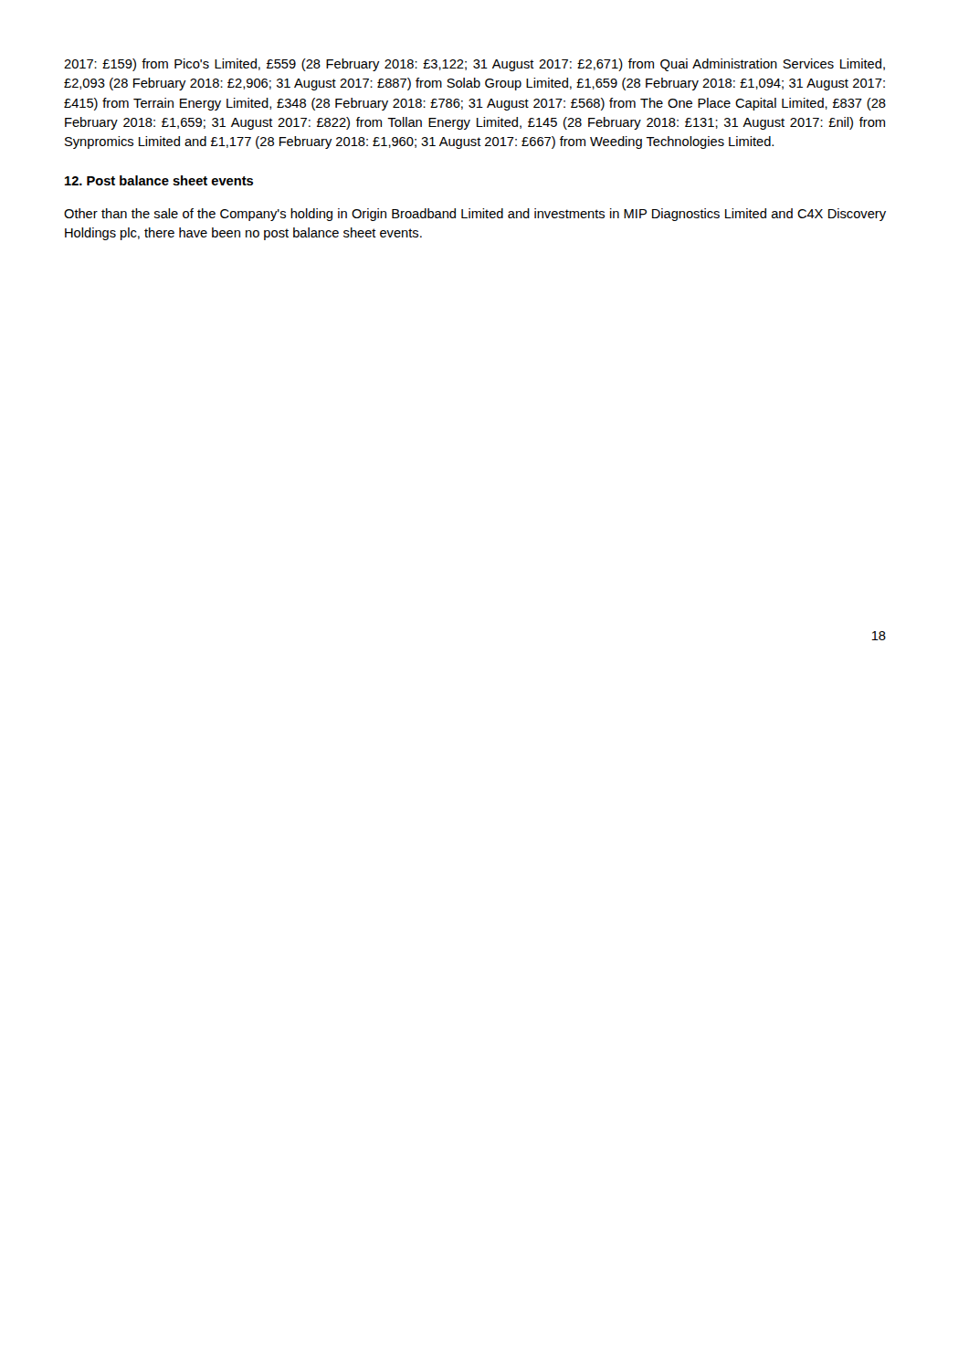2017: £159) from Pico's Limited, £559 (28 February 2018: £3,122; 31 August 2017: £2,671) from Quai Administration Services Limited, £2,093 (28 February 2018: £2,906; 31 August 2017: £887) from Solab Group Limited, £1,659 (28 February 2018: £1,094; 31 August 2017: £415) from Terrain Energy Limited, £348 (28 February 2018: £786; 31 August 2017: £568) from The One Place Capital Limited, £837 (28 February 2018: £1,659; 31 August 2017: £822) from Tollan Energy Limited, £145 (28 February 2018: £131; 31 August 2017: £nil) from Synpromics Limited and £1,177 (28 February 2018: £1,960; 31 August 2017: £667) from Weeding Technologies Limited.
12. Post balance sheet events
Other than the sale of the Company's holding in Origin Broadband Limited and investments in MIP Diagnostics Limited and C4X Discovery Holdings plc, there have been no post balance sheet events.
18